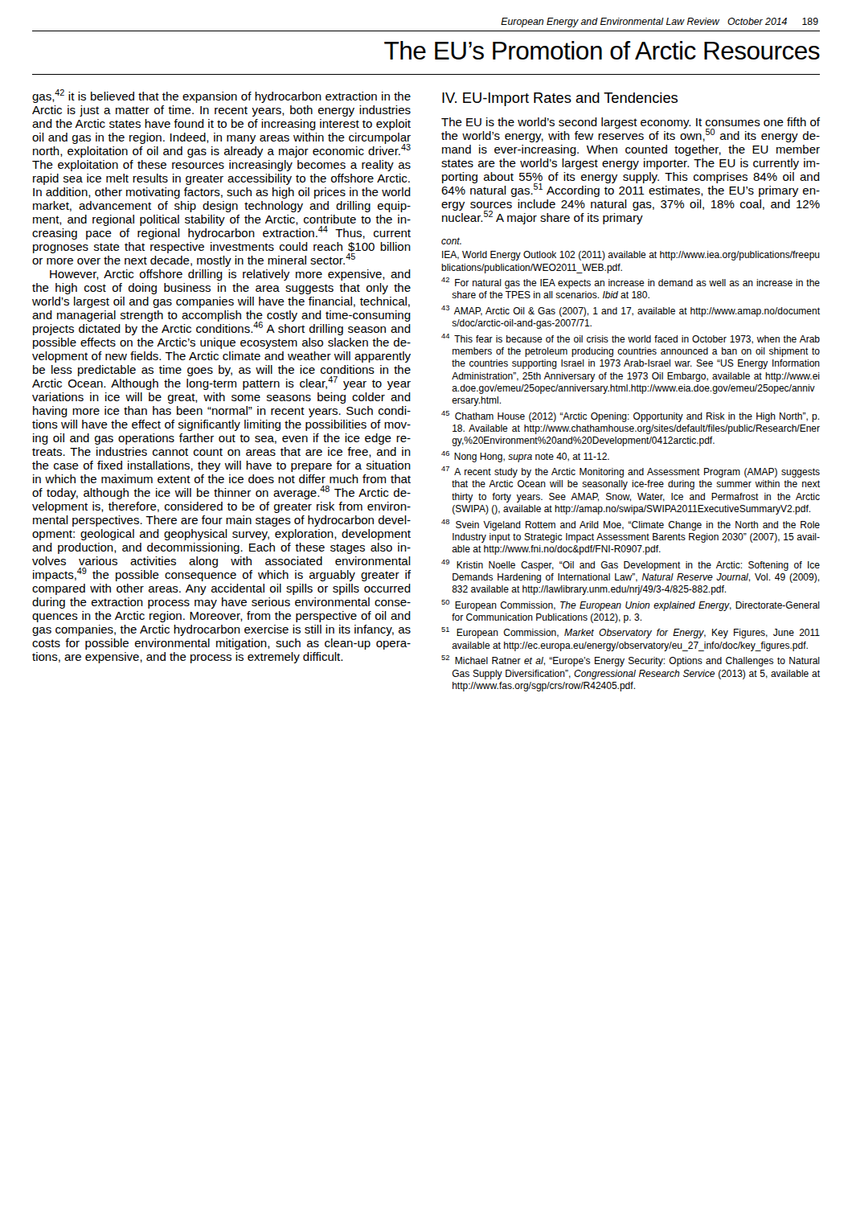European Energy and Environmental Law Review October 2014189
The EU’s Promotion of Arctic Resources
gas,42 it is believed that the expansion of hydrocarbon extraction in the Arctic is just a matter of time. In recent years, both energy industries and the Arctic states have found it to be of increasing interest to exploit oil and gas in the region. Indeed, in many areas within the circumpolar north, exploitation of oil and gas is already a major economic driver.43 The exploitation of these resources increasingly becomes a reality as rapid sea ice melt results in greater accessibility to the offshore Arctic. In addition, other motivating factors, such as high oil prices in the world market, advancement of ship design technology and drilling equipment, and regional political stability of the Arctic, contribute to the increasing pace of regional hydrocarbon extraction.44 Thus, current prognoses state that respective investments could reach $100 billion or more over the next decade, mostly in the mineral sector.45
However, Arctic offshore drilling is relatively more expensive, and the high cost of doing business in the area suggests that only the world’s largest oil and gas companies will have the financial, technical, and managerial strength to accomplish the costly and time-consuming projects dictated by the Arctic conditions.46 A short drilling season and possible effects on the Arctic’s unique ecosystem also slacken the development of new fields. The Arctic climate and weather will apparently be less predictable as time goes by, as will the ice conditions in the Arctic Ocean. Although the long-term pattern is clear,47 year to year variations in ice will be great, with some seasons being colder and having more ice than has been “normal” in recent years. Such conditions will have the effect of significantly limiting the possibilities of moving oil and gas operations farther out to sea, even if the ice edge retreats. The industries cannot count on areas that are ice free, and in the case of fixed installations, they will have to prepare for a situation in which the maximum extent of the ice does not differ much from that of today, although the ice will be thinner on average.48 The Arctic development is, therefore, considered to be of greater risk from environmental perspectives. There are four main stages of hydrocarbon development: geological and geophysical survey, exploration, development and production, and decommissioning. Each of these stages also involves various activities along with associated environmental impacts,49 the possible consequence of which is arguably greater if compared with other areas. Any accidental oil spills or spills occurred during the extraction process may have serious environmental consequences in the Arctic region. Moreover, from the perspective of oil and gas companies, the Arctic hydrocarbon exercise is still in its infancy, as costs for possible environmental mitigation, such as clean-up operations, are expensive, and the process is extremely difficult.
IV. EU-Import Rates and Tendencies
The EU is the world’s second largest economy. It consumes one fifth of the world’s energy, with few reserves of its own,50 and its energy demand is ever-increasing. When counted together, the EU member states are the world’s largest energy importer. The EU is currently importing about 55% of its energy supply. This comprises 84% oil and 64% natural gas.51 According to 2011 estimates, the EU’s primary energy sources include 24% natural gas, 37% oil, 18% coal, and 12% nuclear.52 A major share of its primary
cont.
IEA, World Energy Outlook 102 (2011) available at http://www.iea.org/publications/freepublications/publication/WEO2011_WEB.pdf.
42 For natural gas the IEA expects an increase in demand as well as an increase in the share of the TPES in all scenarios. Ibid at 180.
43 AMAP, Arctic Oil & Gas (2007), 1 and 17, available at http://www.amap.no/documents/doc/arctic-oil-and-gas-2007/71.
44 This fear is because of the oil crisis the world faced in October 1973, when the Arab members of the petroleum producing countries announced a ban on oil shipment to the countries supporting Israel in 1973 Arab-Israel war. See “US Energy Information Administration”, 25th Anniversary of the 1973 Oil Embargo, available at http://www.eia.doe.gov/emeu/25opec/anniversary.html.http://www.eia.doe.gov/emeu/25opec/anniversary.html.
45 Chatham House (2012) “Arctic Opening: Opportunity and Risk in the High North”, p. 18. Available at http://www.chathamhouse.org/sites/default/files/public/Research/Energy,%20Environment%20and%20Development/0412arctic.pdf.
46 Nong Hong, supra note 40, at 11-12.
47 A recent study by the Arctic Monitoring and Assessment Program (AMAP) suggests that the Arctic Ocean will be seasonally ice-free during the summer within the next thirty to forty years. See AMAP, Snow, Water, Ice and Permafrost in the Arctic (SWIPA) (), available at http://amap.no/swipa/SWIPA2011ExecutiveSummaryV2.pdf.
48 Svein Vigeland Rottem and Arild Moe, “Climate Change in the North and the Role Industry input to Strategic Impact Assessment Barents Region 2030” (2007), 15 available at http://www.fni.no/doc&pdf/FNI-R0907.pdf.
49 Kristin Noelle Casper, “Oil and Gas Development in the Arctic: Softening of Ice Demands Hardening of International Law”, Natural Reserve Journal, Vol. 49 (2009), 832 available at http://lawlibrary.unm.edu/nrj/49/3-4/825-882.pdf.
50 European Commission, The European Union explained Energy, Directorate-General for Communication Publications (2012), p. 3.
51 European Commission, Market Observatory for Energy, Key Figures, June 2011 available at http://ec.europa.eu/energy/observatory/eu_27_info/doc/key_figures.pdf.
52 Michael Ratner et al, “Europe’s Energy Security: Options and Challenges to Natural Gas Supply Diversification”, Congressional Research Service (2013) at 5, available at http://www.fas.org/sgp/crs/row/R42405.pdf.